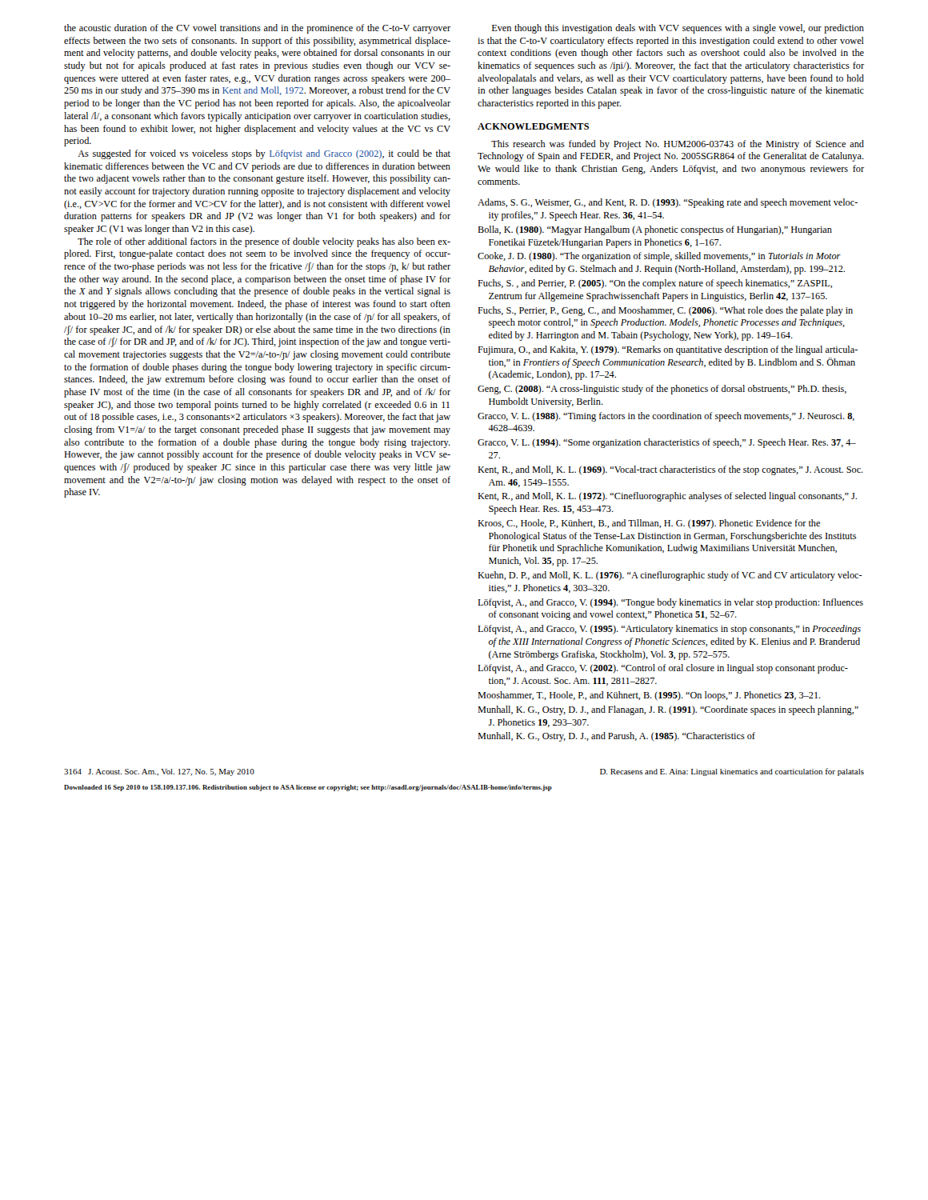the acoustic duration of the CV vowel transitions and in the prominence of the C-to-V carryover effects between the two sets of consonants. In support of this possibility, asymmetrical displacement and velocity patterns, and double velocity peaks, were obtained for dorsal consonants in our study but not for apicals produced at fast rates in previous studies even though our VCV sequences were uttered at even faster rates, e.g., VCV duration ranges across speakers were 200–250 ms in our study and 375–390 ms in Kent and Moll, 1972. Moreover, a robust trend for the CV period to be longer than the VC period has not been reported for apicals. Also, the apicoalveolar lateral /l/, a consonant which favors typically anticipation over carryover in coarticulation studies, has been found to exhibit lower, not higher displacement and velocity values at the VC vs CV period.
As suggested for voiced vs voiceless stops by Löfqvist and Gracco (2002), it could be that kinematic differences between the VC and CV periods are due to differences in duration between the two adjacent vowels rather than to the consonant gesture itself. However, this possibility cannot easily account for trajectory duration running opposite to trajectory displacement and velocity (i.e., CV>VC for the former and VC>CV for the latter), and is not consistent with different vowel duration patterns for speakers DR and JP (V2 was longer than V1 for both speakers) and for speaker JC (V1 was longer than V2 in this case).
The role of other additional factors in the presence of double velocity peaks has also been explored. First, tongue-palate contact does not seem to be involved since the frequency of occurrence of the two-phase periods was not less for the fricative /ʃ/ than for the stops /ɲ, k/ but rather the other way around. In the second place, a comparison between the onset time of phase IV for the X and Y signals allows concluding that the presence of double peaks in the vertical signal is not triggered by the horizontal movement. Indeed, the phase of interest was found to start often about 10–20 ms earlier, not later, vertically than horizontally (in the case of /ɲ/ for all speakers, of /ʃ/ for speaker JC, and of /k/ for speaker DR) or else about the same time in the two directions (in the case of /ʃ/ for DR and JP, and of /k/ for JC). Third, joint inspection of the jaw and tongue vertical movement trajectories suggests that the V2=/a/-to-/ɲ/ jaw closing movement could contribute to the formation of double phases during the tongue body lowering trajectory in specific circumstances. Indeed, the jaw extremum before closing was found to occur earlier than the onset of phase IV most of the time (in the case of all consonants for speakers DR and JP, and of /k/ for speaker JC), and those two temporal points turned to be highly correlated (r exceeded 0.6 in 11 out of 18 possible cases, i.e., 3 consonants×2 articulators ×3 speakers). Moreover, the fact that jaw closing from V1=/a/ to the target consonant preceded phase II suggests that jaw movement may also contribute to the formation of a double phase during the tongue body rising trajectory. However, the jaw cannot possibly account for the presence of double velocity peaks in VCV sequences with /ʃ/ produced by speaker JC since in this particular case there was very little jaw movement and the V2=/a/-to-/ɲ/ jaw closing motion was delayed with respect to the onset of phase IV.
Even though this investigation deals with VCV sequences with a single vowel, our prediction is that the C-to-V coarticulatory effects reported in this investigation could extend to other vowel context conditions (even though other factors such as overshoot could also be involved in the kinematics of sequences such as /iɲi/). Moreover, the fact that the articulatory characteristics for alveolopalatals and velars, as well as their VCV coarticulatory patterns, have been found to hold in other languages besides Catalan speak in favor of the cross-linguistic nature of the kinematic characteristics reported in this paper.
ACKNOWLEDGMENTS
This research was funded by Project No. HUM2006-03743 of the Ministry of Science and Technology of Spain and FEDER, and Project No. 2005SGR864 of the Generalitat de Catalunya. We would like to thank Christian Geng, Anders Löfqvist, and two anonymous reviewers for comments.
Adams, S. G., Weismer, G., and Kent, R. D. (1993). “Speaking rate and speech movement velocity profiles,” J. Speech Hear. Res. 36, 41–54.
Bolla, K. (1980). “Magyar Hangalbum (A phonetic conspectus of Hungarian),” Hungarian Fonetikai Füzetek/Hungarian Papers in Phonetics 6, 1–167.
Cooke, J. D. (1980). “The organization of simple, skilled movements,” in Tutorials in Motor Behavior, edited by G. Stelmach and J. Requin (North-Holland, Amsterdam), pp. 199–212.
Fuchs, S. , and Perrier, P. (2005). “On the complex nature of speech kinematics,” ZASPIL, Zentrum fur Allgemeine Sprachwissenchaft Papers in Linguistics, Berlin 42, 137–165.
Fuchs, S., Perrier, P., Geng, C., and Mooshammer, C. (2006). “What role does the palate play in speech motor control,” in Speech Production. Models, Phonetic Processes and Techniques, edited by J. Harrington and M. Tabain (Psychology, New York), pp. 149–164.
Fujimura, O., and Kakita, Y. (1979). “Remarks on quantitative description of the lingual articulation,” in Frontiers of Speech Communication Research, edited by B. Lindblom and S. Öhman (Academic, London), pp. 17–24.
Geng, C. (2008). “A cross-linguistic study of the phonetics of dorsal obstruents,” Ph.D. thesis, Humboldt University, Berlin.
Gracco, V. L. (1988). “Timing factors in the coordination of speech movements,” J. Neurosci. 8, 4628–4639.
Gracco, V. L. (1994). “Some organization characteristics of speech,” J. Speech Hear. Res. 37, 4–27.
Kent, R., and Moll, K. L. (1969). “Vocal-tract characteristics of the stop cognates,” J. Acoust. Soc. Am. 46, 1549–1555.
Kent, R., and Moll, K. L. (1972). “Cinefluorographic analyses of selected lingual consonants,” J. Speech Hear. Res. 15, 453–473.
Kroos, C., Hoole, P., Künhert, B., and Tillman, H. G. (1997). Phonetic Evidence for the Phonological Status of the Tense-Lax Distinction in German, Forschungsberichte des Instituts für Phonetik und Sprachliche Komunikation, Ludwig Maximilians Universität Munchen, Munich, Vol. 35, pp. 17–25.
Kuehn, D. P., and Moll, K. L. (1976). “A cineflurographic study of VC and CV articulatory velocities,” J. Phonetics 4, 303–320.
Löfqvist, A., and Gracco, V. (1994). “Tongue body kinematics in velar stop production: Influences of consonant voicing and vowel context,” Phonetica 51, 52–67.
Löfqvist, A., and Gracco, V. (1995). “Articulatory kinematics in stop consonants,” in Proceedings of the XIII International Congress of Phonetic Sciences, edited by K. Elenius and P. Branderud (Arne Strömbergs Grafiska, Stockholm), Vol. 3, pp. 572–575.
Löfqvist, A., and Gracco, V. (2002). “Control of oral closure in lingual stop consonant production,” J. Acoust. Soc. Am. 111, 2811–2827.
Mooshammer, T., Hoole, P., and Kühnert, B. (1995). “On loops,” J. Phonetics 23, 3–21.
Munhall, K. G., Ostry, D. J., and Flanagan, J. R. (1991). “Coordinate spaces in speech planning,” J. Phonetics 19, 293–307.
Munhall, K. G., Ostry, D. J., and Parush, A. (1985). “Characteristics of
3164 J. Acoust. Soc. Am., Vol. 127, No. 5, May 2010
D. Recasens and E. Aina: Lingual kinematics and coarticulation for palatals
Downloaded 16 Sep 2010 to 158.109.137.106. Redistribution subject to ASA license or copyright; see http://asadl.org/journals/doc/ASALIB-home/info/terms.jsp